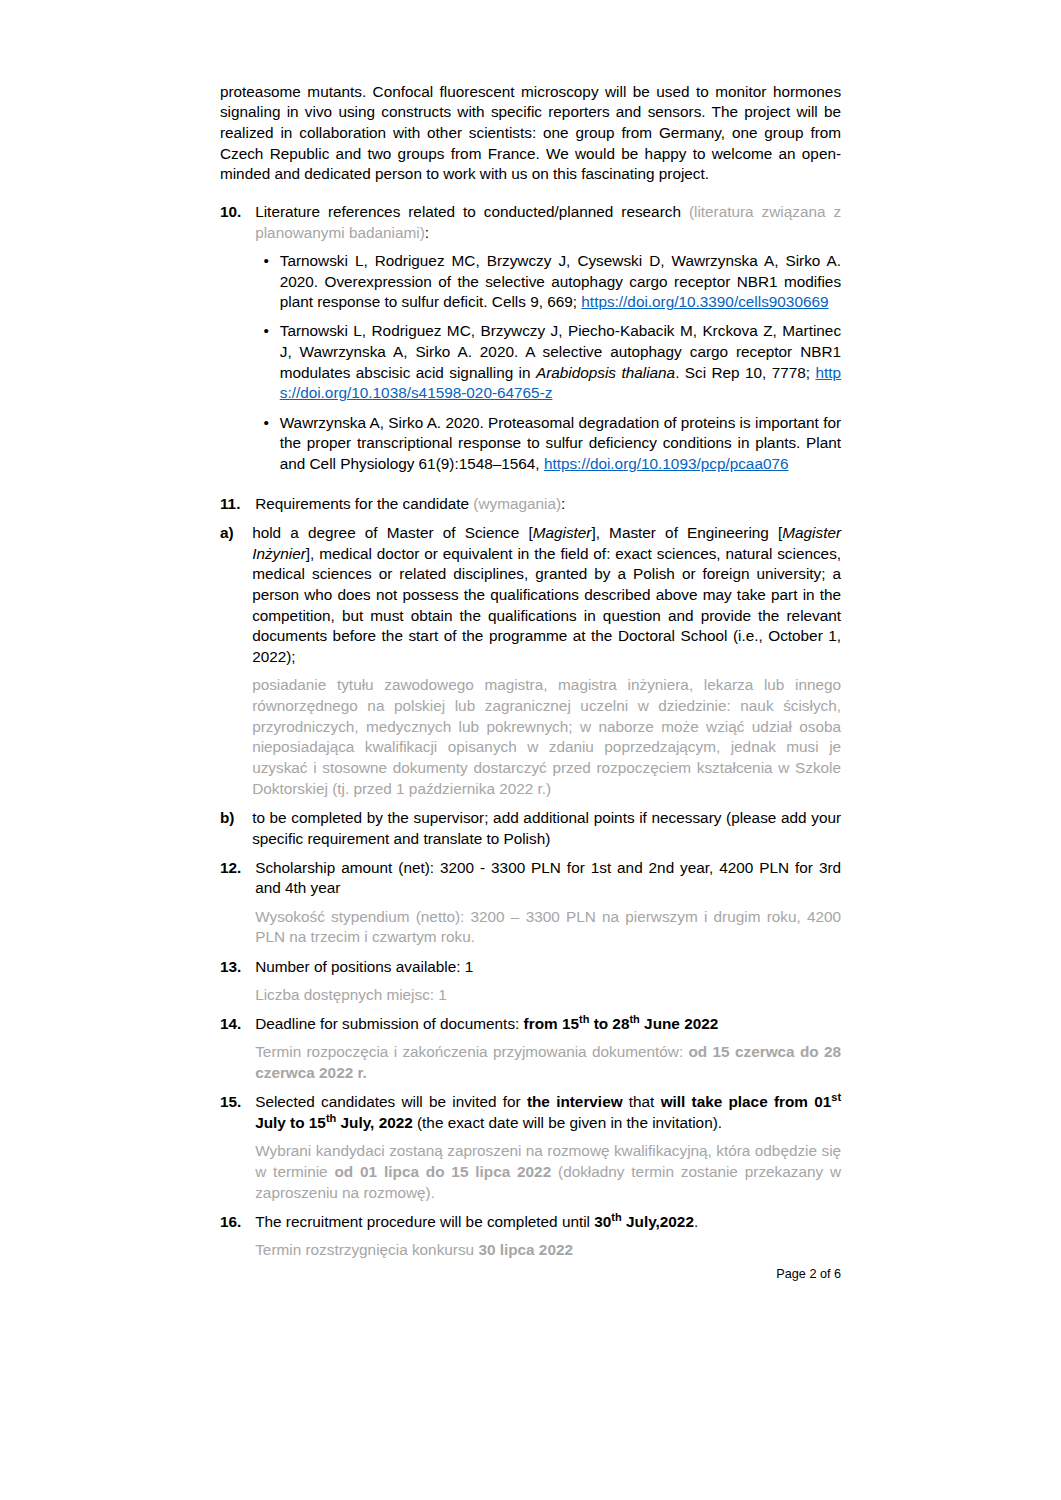proteasome mutants. Confocal fluorescent microscopy will be used to monitor hormones signaling in vivo using constructs with specific reporters and sensors. The project will be realized in collaboration with other scientists: one group from Germany, one group from Czech Republic and two groups from France. We would be happy to welcome an open-minded and dedicated person to work with us on this fascinating project.
10.
Literature references related to conducted/planned research (literatura związana z planowanymi badaniami):
Tarnowski L, Rodriguez MC, Brzywczy J, Cysewski D, Wawrzynska A, Sirko A. 2020. Overexpression of the selective autophagy cargo receptor NBR1 modifies plant response to sulfur deficit. Cells 9, 669; https://doi.org/10.3390/cells9030669
Tarnowski L, Rodriguez MC, Brzywczy J, Piecho-Kabacik M, Krckova Z, Martinec J, Wawrzynska A, Sirko A. 2020. A selective autophagy cargo receptor NBR1 modulates abscisic acid signalling in Arabidopsis thaliana. Sci Rep 10, 7778; https://doi.org/10.1038/s41598-020-64765-z
Wawrzynska A, Sirko A. 2020. Proteasomal degradation of proteins is important for the proper transcriptional response to sulfur deficiency conditions in plants. Plant and Cell Physiology 61(9):1548–1564, https://doi.org/10.1093/pcp/pcaa076
11.
Requirements for the candidate (wymagania):
a)
hold a degree of Master of Science [Magister], Master of Engineering [Magister Inżynier], medical doctor or equivalent in the field of: exact sciences, natural sciences, medical sciences or related disciplines, granted by a Polish or foreign university; a person who does not possess the qualifications described above may take part in the competition, but must obtain the qualifications in question and provide the relevant documents before the start of the programme at the Doctoral School (i.e., October 1, 2022);
posiadanie tytułu zawodowego magistra, magistra inżyniera, lekarza lub innego równorzędnego na polskiej lub zagranicznej uczelni w dziedzinie: nauk ścisłych, przyrodniczych, medycznych lub pokrewnych; w naborze może wziąć udział osoba nieposiadająca kwalifikacji opisanych w zdaniu poprzedzającym, jednak musi je uzyskać i stosowne dokumenty dostarczyć przed rozpoczęciem kształcenia w Szkole Doktorskiej (tj. przed 1 października 2022 r.)
b)
to be completed by the supervisor; add additional points if necessary (please add your specific requirement and translate to Polish)
12.
Scholarship amount (net): 3200 - 3300 PLN for 1st and 2nd year, 4200 PLN for 3rd and 4th year
Wysokość stypendium (netto): 3200 – 3300 PLN na pierwszym i drugim roku, 4200 PLN na trzecim i czwartym roku.
13.
Number of positions available: 1
Liczba dostępnych miejsc: 1
14.
Deadline for submission of documents: from 15th to 28th June 2022
Termin rozpoczęcia i zakończenia przyjmowania dokumentów: od 15 czerwca do 28 czerwca 2022 r.
15.
Selected candidates will be invited for the interview that will take place from 01st July to 15th July, 2022 (the exact date will be given in the invitation).
Wybrani kandydaci zostaną zaproszeni na rozmowę kwalifikacyjną, która odbędzie się w terminie od 01 lipca do 15 lipca 2022 (dokładny termin zostanie przekazany w zaproszeniu na rozmowę).
16.
The recruitment procedure will be completed until 30th July,2022.
Termin rozstrzygnięcia konkursu 30 lipca 2022
Page 2 of 6